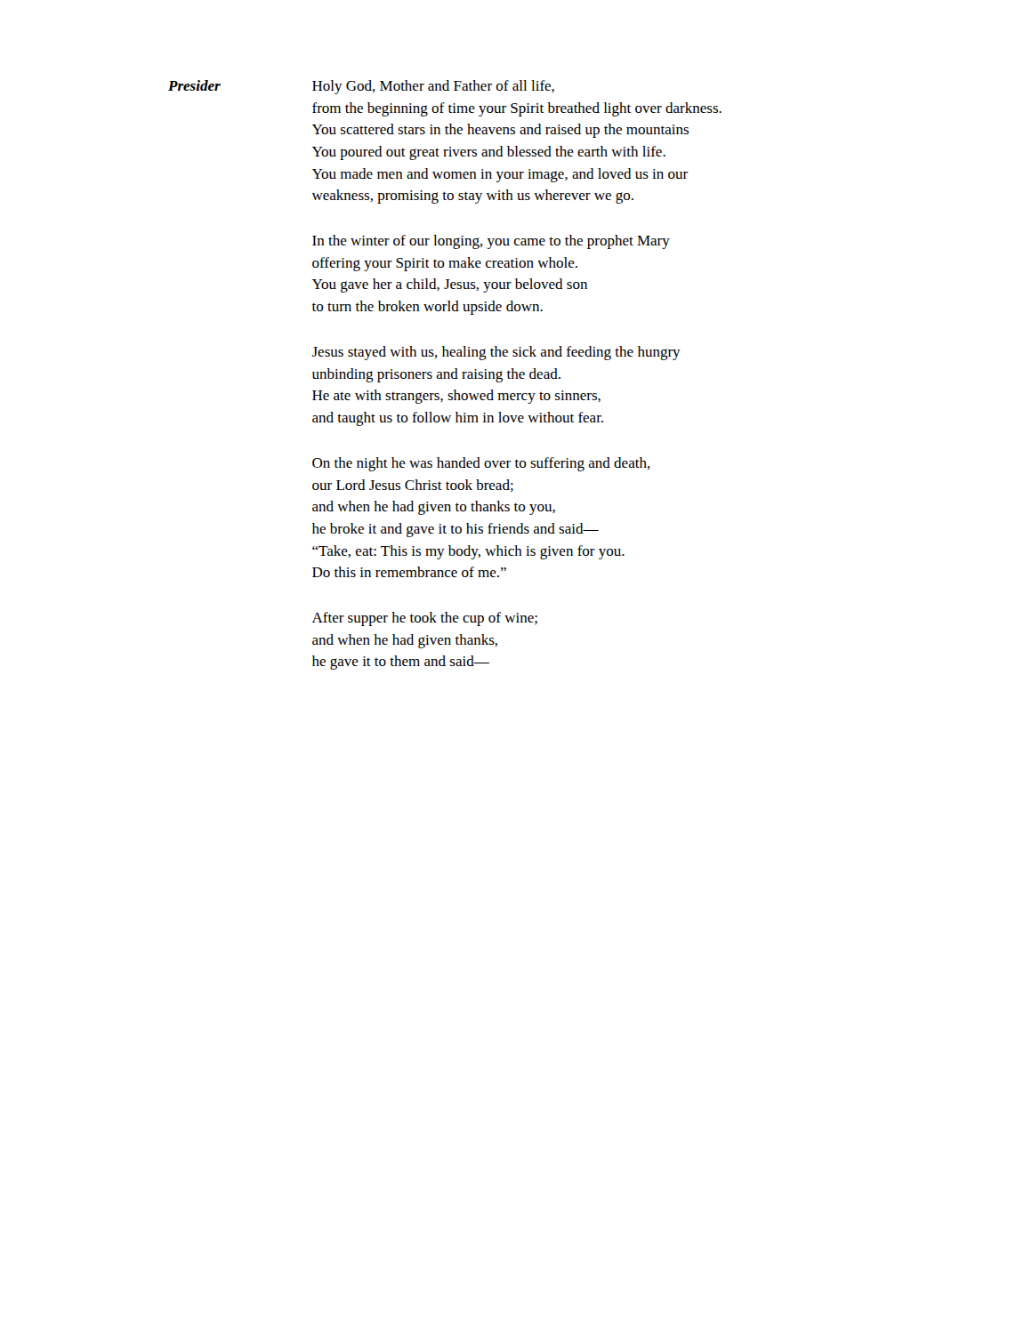Presider
Holy God, Mother and Father of all life,
from the beginning of time your Spirit breathed light over darkness.
You scattered stars in the heavens and raised up the mountains
You poured out great rivers and blessed the earth with life.
You made men and women in your image, and loved us in our
weakness, promising to stay with us wherever we go.
In the winter of our longing, you came to the prophet Mary
offering your Spirit to make creation whole.
You gave her a child, Jesus, your beloved son
to turn the broken world upside down.
Jesus stayed with us, healing the sick and feeding the hungry
unbinding prisoners and raising the dead.
He ate with strangers, showed mercy to sinners,
and taught us to follow him in love without fear.
On the night he was handed over to suffering and death,
our Lord Jesus Christ took bread;
and when he had given to thanks to you,
he broke it and gave it to his friends and said—
“Take, eat: This is my body, which is given for you.
Do this in remembrance of me.”
After supper he took the cup of wine;
and when he had given thanks,
he gave it to them and said—